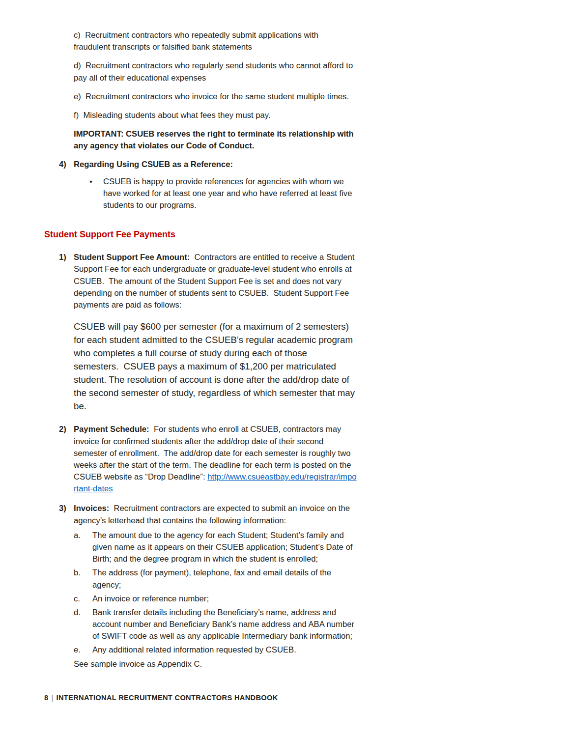c) Recruitment contractors who repeatedly submit applications with fraudulent transcripts or falsified bank statements
d) Recruitment contractors who regularly send students who cannot afford to pay all of their educational expenses
e) Recruitment contractors who invoice for the same student multiple times.
f) Misleading students about what fees they must pay.
IMPORTANT: CSUEB reserves the right to terminate its relationship with any agency that violates our Code of Conduct.
4) Regarding Using CSUEB as a Reference:
CSUEB is happy to provide references for agencies with whom we have worked for at least one year and who have referred at least five students to our programs.
Student Support Fee Payments
1) Student Support Fee Amount: Contractors are entitled to receive a Student Support Fee for each undergraduate or graduate-level student who enrolls at CSUEB. The amount of the Student Support Fee is set and does not vary depending on the number of students sent to CSUEB. Student Support Fee payments are paid as follows:
CSUEB will pay $600 per semester (for a maximum of 2 semesters) for each student admitted to the CSUEB’s regular academic program who completes a full course of study during each of those semesters. CSUEB pays a maximum of $1,200 per matriculated student. The resolution of account is done after the add/drop date of the second semester of study, regardless of which semester that may be.
2) Payment Schedule: For students who enroll at CSUEB, contractors may invoice for confirmed students after the add/drop date of their second semester of enrollment. The add/drop date for each semester is roughly two weeks after the start of the term. The deadline for each term is posted on the CSUEB website as “Drop Deadline”: http://www.csueastbay.edu/registrar/important-dates
3) Invoices: Recruitment contractors are expected to submit an invoice on the agency’s letterhead that contains the following information:
a. The amount due to the agency for each Student; Student’s family and given name as it appears on their CSUEB application; Student’s Date of Birth; and the degree program in which the student is enrolled;
b. The address (for payment), telephone, fax and email details of the agency;
c. An invoice or reference number;
d. Bank transfer details including the Beneficiary’s name, address and account number and Beneficiary Bank’s name address and ABA number of SWIFT code as well as any applicable Intermediary bank information;
e. Any additional related information requested by CSUEB.
See sample invoice as Appendix C.
8|INTERNATIONAL RECRUITMENT CONTRACTORS HANDBOOK